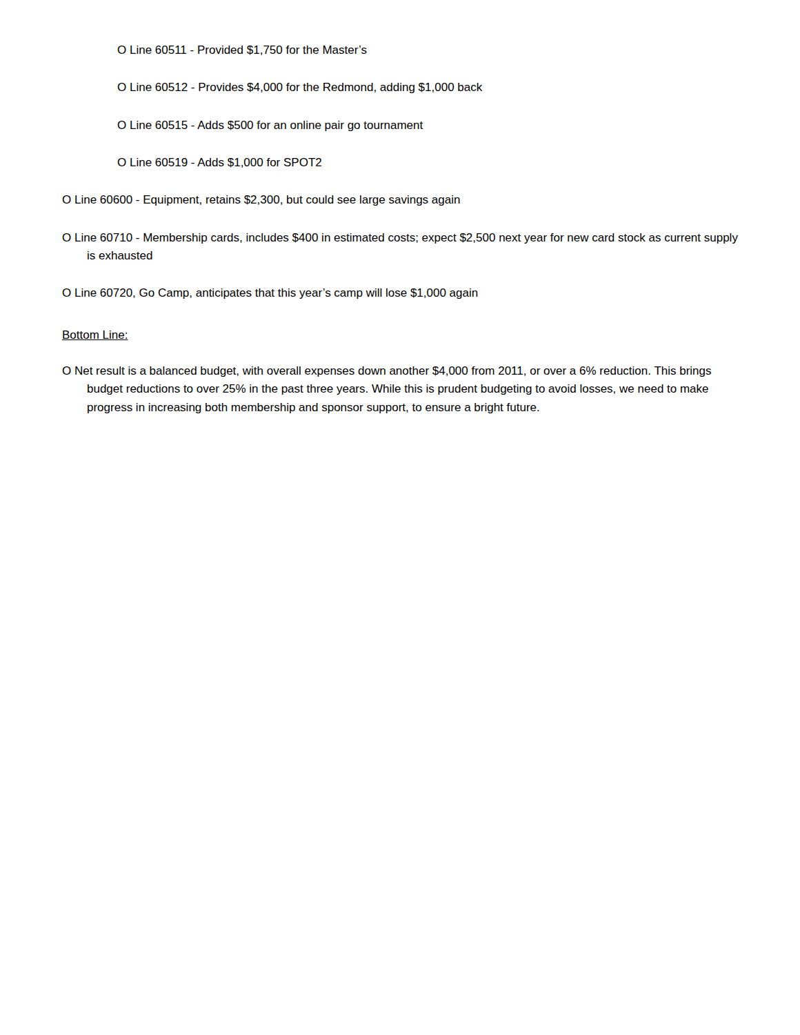O Line 60511 - Provided $1,750 for the Master’s
O Line 60512 - Provides $4,000 for the Redmond, adding $1,000 back
O Line 60515 - Adds $500 for an online pair go tournament
O Line 60519 - Adds $1,000 for SPOT2
O Line 60600 - Equipment, retains $2,300, but could see large savings again
O Line 60710 - Membership cards, includes $400 in estimated costs; expect $2,500 next year for new card stock as current supply is exhausted
O Line 60720, Go Camp, anticipates that this year’s camp will lose $1,000 again
Bottom Line:
O Net result is a balanced budget, with overall expenses down another $4,000 from 2011, or over a 6% reduction. This brings budget reductions to over 25% in the past three years. While this is prudent budgeting to avoid losses, we need to make progress in increasing both membership and sponsor support, to ensure a bright future.